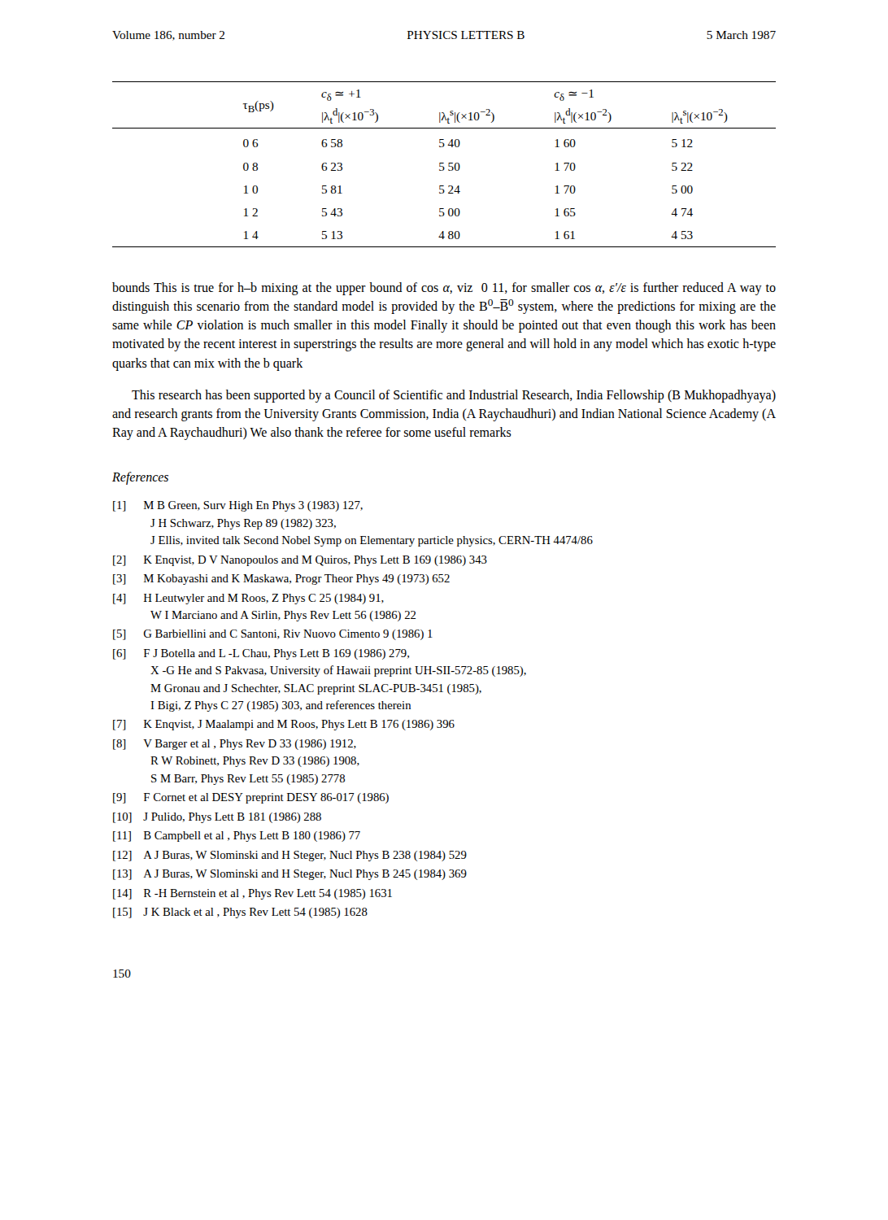Volume 186, number 2
PHYSICS LETTERS B
5 March 1987
| | τ B (ps) | c δ ≃ +1 | c δ ≃ −1 |
| --- | --- | --- | --- |
| /λ t d /(×10 −3 ) | /λ t s /(×10 −2 ) | /λ t d /(×10 −2 ) | /λ t s /(×10 −2 ) |
| | 0 6 | 6 58 | 5 40 | 1 60 | 5 12 |
| | 0 8 | 6 23 | 5 50 | 1 70 | 5 22 |
| | 1 0 | 5 81 | 5 24 | 1 70 | 5 00 |
| | 1 2 | 5 43 | 5 00 | 1 65 | 4 74 |
| | 1 4 | 5 13 | 4 80 | 1 61 | 4 53 |
bounds This is true for h–b mixing at the upper bound of cos α, viz 0 11, for smaller cos α, ε′/ε is further reduced A way to distinguish this scenario from the standard model is provided by the B0–B̅0 system, where the predictions for mixing are the same while CP violation is much smaller in this model Finally it should be pointed out that even though this work has been motivated by the recent interest in superstrings the results are more general and will hold in any model which has exotic h-type quarks that can mix with the b quark
This research has been supported by a Council of Scientific and Industrial Research, India Fellowship (B Mukhopadhyaya) and research grants from the University Grants Commission, India (A Raychaudhuri) and Indian National Science Academy (A Ray and A Raychaudhuri) We also thank the referee for some useful remarks
References
[1] M B Green, Surv High En Phys 3 (1983) 127, J H Schwarz, Phys Rep 89 (1982) 323, J Ellis, invited talk Second Nobel Symp on Elementary particle physics, CERN-TH 4474/86
[2] K Enqvist, D V Nanopoulos and M Quiros, Phys Lett B 169 (1986) 343
[3] M Kobayashi and K Maskawa, Progr Theor Phys 49 (1973) 652
[4] H Leutwyler and M Roos, Z Phys C 25 (1984) 91, W I Marciano and A Sirlin, Phys Rev Lett 56 (1986) 22
[5] G Barbiellini and C Santoni, Riv Nuovo Cimento 9 (1986) 1
[6] F J Botella and L -L Chau, Phys Lett B 169 (1986) 279, X -G He and S Pakvasa, University of Hawaii preprint UH-SII-572-85 (1985), M Gronau and J Schechter, SLAC preprint SLAC-PUB-3451 (1985), I Bigi, Z Phys C 27 (1985) 303, and references therein
[7] K Enqvist, J Maalampi and M Roos, Phys Lett B 176 (1986) 396
[8] V Barger et al , Phys Rev D 33 (1986) 1912, R W Robinett, Phys Rev D 33 (1986) 1908, S M Barr, Phys Rev Lett 55 (1985) 2778
[9] F Cornet et al DESY preprint DESY 86-017 (1986)
[10] J Pulido, Phys Lett B 181 (1986) 288
[11] B Campbell et al , Phys Lett B 180 (1986) 77
[12] A J Buras, W Slominski and H Steger, Nucl Phys B 238 (1984) 529
[13] A J Buras, W Slominski and H Steger, Nucl Phys B 245 (1984) 369
[14] R -H Bernstein et al , Phys Rev Lett 54 (1985) 1631
[15] J K Black et al , Phys Rev Lett 54 (1985) 1628
150